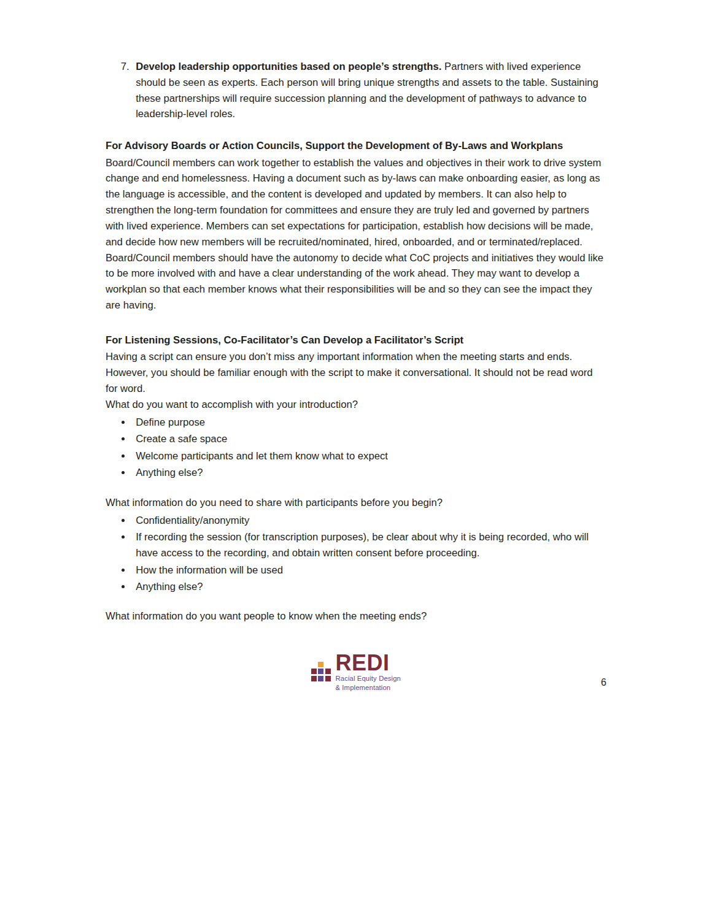Develop leadership opportunities based on people’s strengths. Partners with lived experience should be seen as experts. Each person will bring unique strengths and assets to the table. Sustaining these partnerships will require succession planning and the development of pathways to advance to leadership-level roles.
For Advisory Boards or Action Councils, Support the Development of By-Laws and Workplans
Board/Council members can work together to establish the values and objectives in their work to drive system change and end homelessness. Having a document such as by-laws can make onboarding easier, as long as the language is accessible, and the content is developed and updated by members. It can also help to strengthen the long-term foundation for committees and ensure they are truly led and governed by partners with lived experience. Members can set expectations for participation, establish how decisions will be made, and decide how new members will be recruited/nominated, hired, onboarded, and or terminated/replaced. Board/Council members should have the autonomy to decide what CoC projects and initiatives they would like to be more involved with and have a clear understanding of the work ahead. They may want to develop a workplan so that each member knows what their responsibilities will be and so they can see the impact they are having.
For Listening Sessions, Co-Facilitator’s Can Develop a Facilitator’s Script
Having a script can ensure you don’t miss any important information when the meeting starts and ends. However, you should be familiar enough with the script to make it conversational. It should not be read word for word.
What do you want to accomplish with your introduction?
Define purpose
Create a safe space
Welcome participants and let them know what to expect
Anything else?
What information do you need to share with participants before you begin?
Confidentiality/anonymity
If recording the session (for transcription purposes), be clear about why it is being recorded, who will have access to the recording, and obtain written consent before proceeding.
How the information will be used
Anything else?
What information do you want people to know when the meeting ends?
REDI Racial Equity Design
& Implementation
6